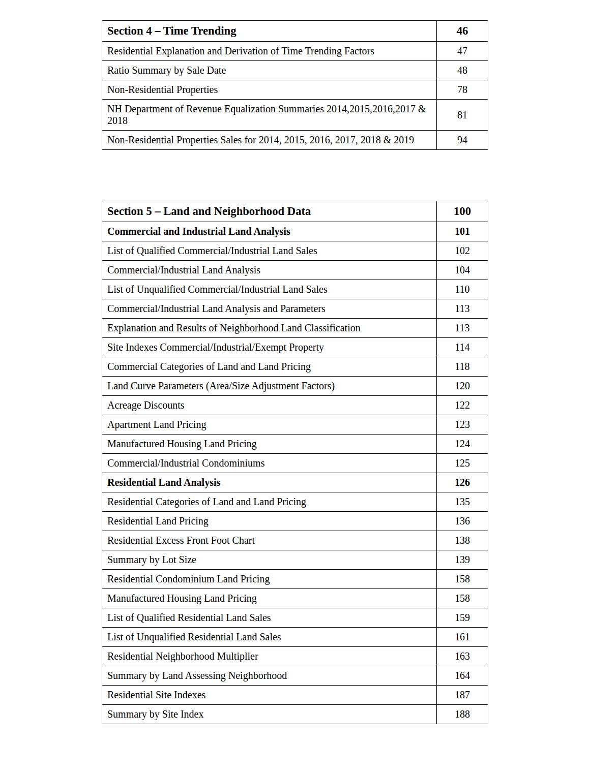| Section 4 – Time Trending | 46 |
| Residential Explanation and Derivation of Time Trending Factors | 47 |
| Ratio Summary by Sale Date | 48 |
| Non-Residential Properties | 78 |
| NH Department of Revenue Equalization Summaries 2014,2015,2016,2017 & 2018 | 81 |
| Non-Residential Properties Sales for 2014, 2015, 2016, 2017, 2018 & 2019 | 94 |
| Section 5 – Land and Neighborhood Data | 100 |
| Commercial and Industrial Land Analysis | 101 |
| List of Qualified Commercial/Industrial Land Sales | 102 |
| Commercial/Industrial Land Analysis | 104 |
| List of Unqualified Commercial/Industrial Land Sales | 110 |
| Commercial/Industrial Land Analysis and Parameters | 113 |
| Explanation and Results of Neighborhood Land Classification | 113 |
| Site Indexes Commercial/Industrial/Exempt Property | 114 |
| Commercial Categories of Land and Land Pricing | 118 |
| Land Curve Parameters (Area/Size Adjustment Factors) | 120 |
| Acreage Discounts | 122 |
| Apartment Land Pricing | 123 |
| Manufactured Housing Land Pricing | 124 |
| Commercial/Industrial Condominiums | 125 |
| Residential Land Analysis | 126 |
| Residential Categories of Land and Land Pricing | 135 |
| Residential Land Pricing | 136 |
| Residential Excess Front Foot Chart | 138 |
| Summary by Lot Size | 139 |
| Residential Condominium Land Pricing | 158 |
| Manufactured Housing Land Pricing | 158 |
| List of Qualified Residential Land Sales | 159 |
| List of Unqualified Residential Land Sales | 161 |
| Residential Neighborhood Multiplier | 163 |
| Summary by Land Assessing Neighborhood | 164 |
| Residential Site Indexes | 187 |
| Summary by Site Index | 188 |